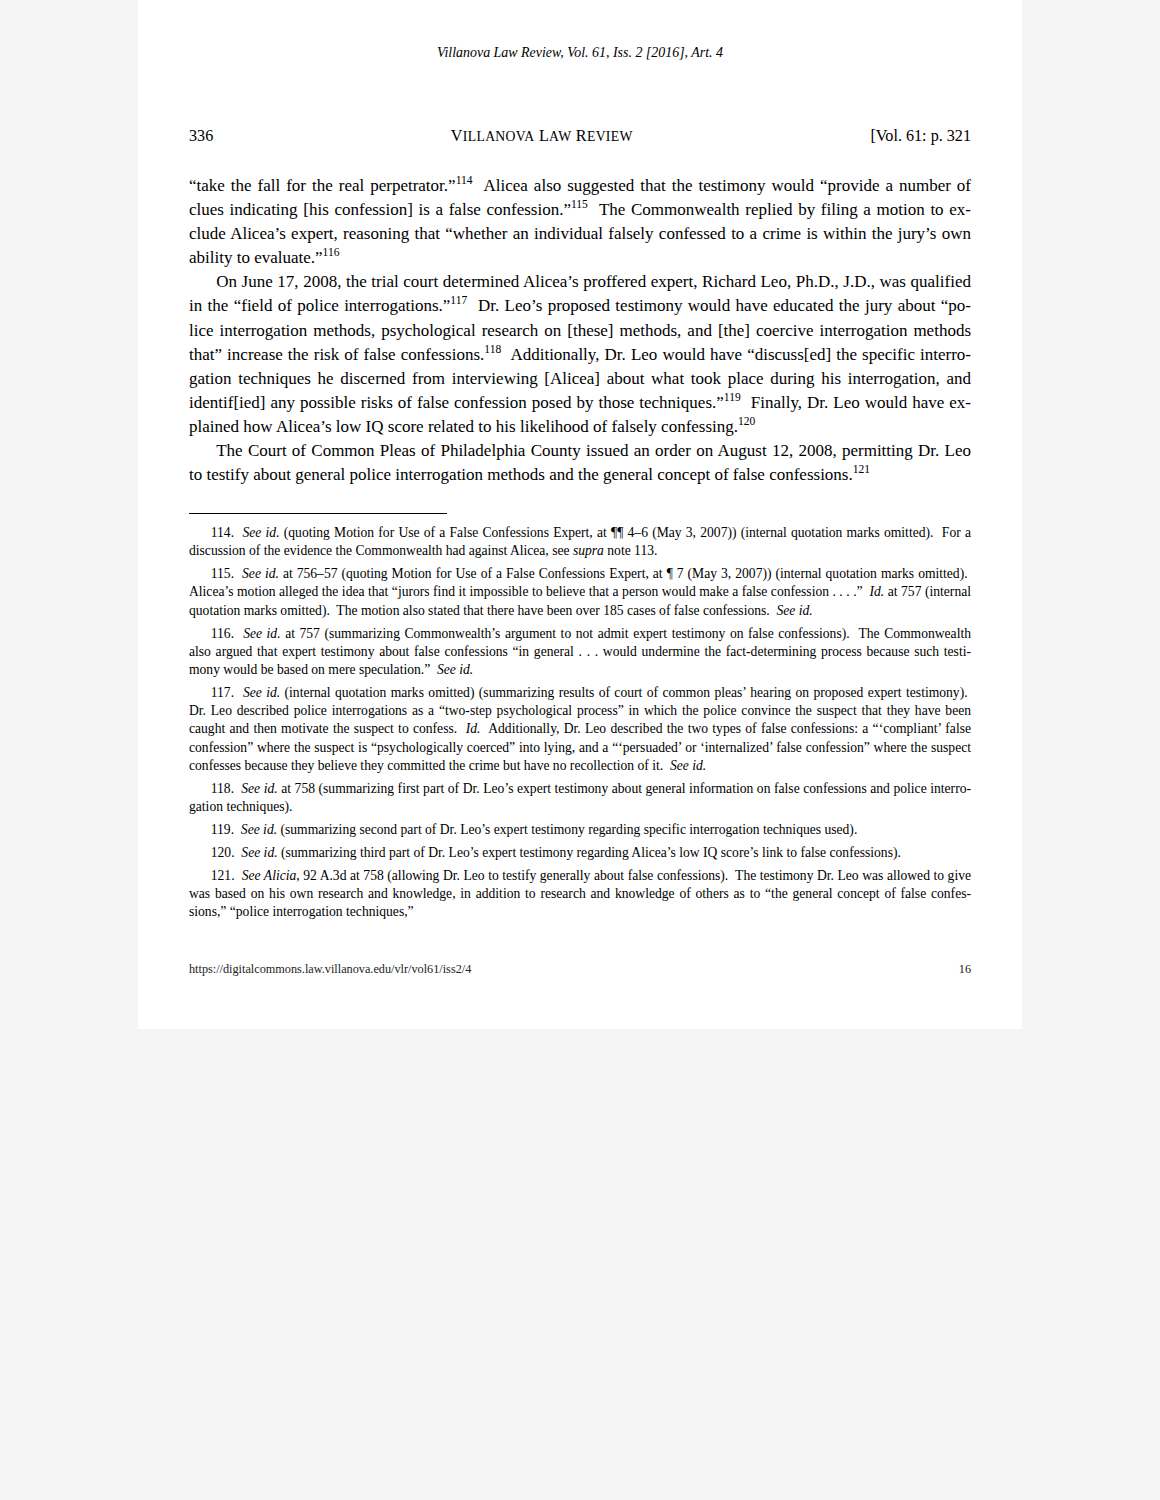Villanova Law Review, Vol. 61, Iss. 2 [2016], Art. 4
336 VILLANOVA LAW REVIEW [Vol. 61: p. 321
“take the fall for the real perpetrator.”114 Alicea also suggested that the testimony would “provide a number of clues indicating [his confession] is a false confession.”115 The Commonwealth replied by filing a motion to exclude Alicea’s expert, reasoning that “whether an individual falsely confessed to a crime is within the jury’s own ability to evaluate.”116
On June 17, 2008, the trial court determined Alicea’s proffered expert, Richard Leo, Ph.D., J.D., was qualified in the “field of police interrogations.”117 Dr. Leo’s proposed testimony would have educated the jury about “police interrogation methods, psychological research on [these] methods, and [the] coercive interrogation methods that” increase the risk of false confessions.118 Additionally, Dr. Leo would have “discuss[ed] the specific interrogation techniques he discerned from interviewing [Alicea] about what took place during his interrogation, and identif[ied] any possible risks of false confession posed by those techniques.”119 Finally, Dr. Leo would have explained how Alicea’s low IQ score related to his likelihood of falsely confessing.120
The Court of Common Pleas of Philadelphia County issued an order on August 12, 2008, permitting Dr. Leo to testify about general police interrogation methods and the general concept of false confessions.121
114. See id. (quoting Motion for Use of a False Confessions Expert, at ¶¶ 4–6 (May 3, 2007)) (internal quotation marks omitted). For a discussion of the evidence the Commonwealth had against Alicea, see supra note 113.
115. See id. at 756–57 (quoting Motion for Use of a False Confessions Expert, at ¶ 7 (May 3, 2007)) (internal quotation marks omitted). Alicea’s motion alleged the idea that “jurors find it impossible to believe that a person would make a false confession . . . .” Id. at 757 (internal quotation marks omitted). The motion also stated that there have been over 185 cases of false confessions. See id.
116. See id. at 757 (summarizing Commonwealth’s argument to not admit expert testimony on false confessions). The Commonwealth also argued that expert testimony about false confessions “in general . . . would undermine the fact-determining process because such testimony would be based on mere speculation.” See id.
117. See id. (internal quotation marks omitted) (summarizing results of court of common pleas’ hearing on proposed expert testimony). Dr. Leo described police interrogations as a “two-step psychological process” in which the police convince the suspect that they have been caught and then motivate the suspect to confess. Id. Additionally, Dr. Leo described the two types of false confessions: a “‘compliant’ false confession” where the suspect is “psychologically coerced” into lying, and a “‘persuaded’ or ‘internalized’ false confession” where the suspect confesses because they believe they committed the crime but have no recollection of it. See id.
118. See id. at 758 (summarizing first part of Dr. Leo’s expert testimony about general information on false confessions and police interrogation techniques).
119. See id. (summarizing second part of Dr. Leo’s expert testimony regarding specific interrogation techniques used).
120. See id. (summarizing third part of Dr. Leo’s expert testimony regarding Alicea’s low IQ score’s link to false confessions).
121. See Alicia, 92 A.3d at 758 (allowing Dr. Leo to testify generally about false confessions). The testimony Dr. Leo was allowed to give was based on his own research and knowledge, in addition to research and knowledge of others as to “the general concept of false confessions,” “police interrogation techniques,”
https://digitalcommons.law.villanova.edu/vlr/vol61/iss2/4 16